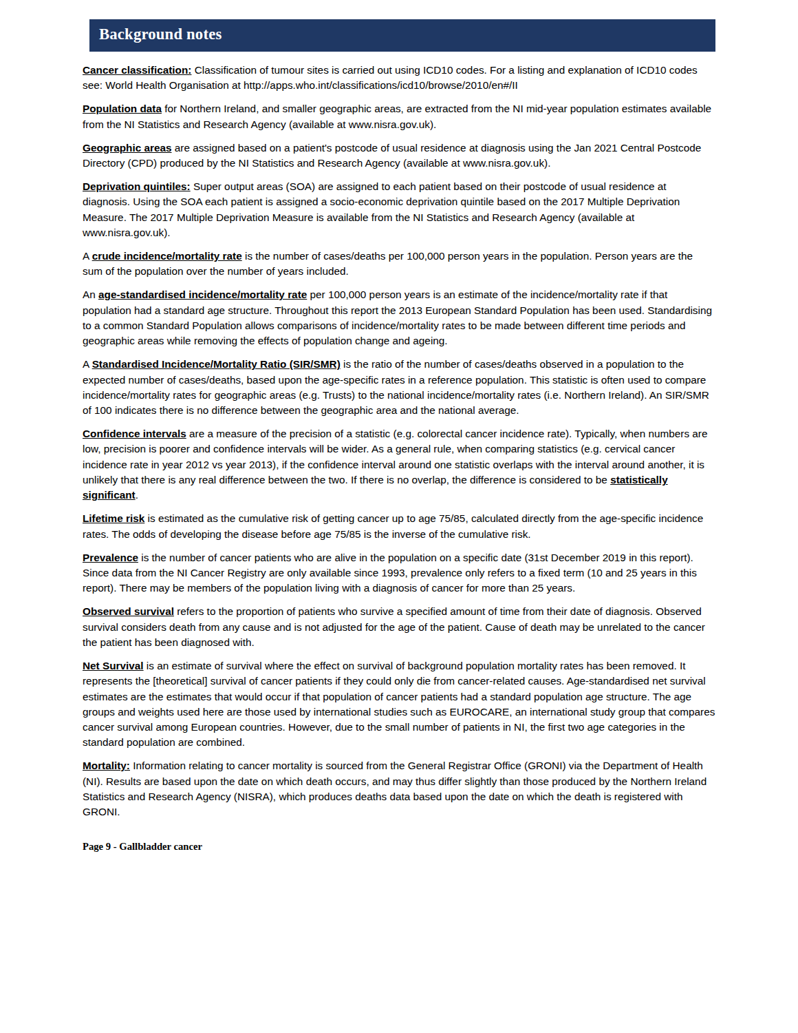Background notes
Cancer classification: Classification of tumour sites is carried out using ICD10 codes. For a listing and explanation of ICD10 codes see: World Health Organisation at http://apps.who.int/classifications/icd10/browse/2010/en#/II
Population data for Northern Ireland, and smaller geographic areas, are extracted from the NI mid-year population estimates available from the NI Statistics and Research Agency (available at www.nisra.gov.uk).
Geographic areas are assigned based on a patient's postcode of usual residence at diagnosis using the Jan 2021 Central Postcode Directory (CPD) produced by the NI Statistics and Research Agency (available at www.nisra.gov.uk).
Deprivation quintiles: Super output areas (SOA) are assigned to each patient based on their postcode of usual residence at diagnosis. Using the SOA each patient is assigned a socio-economic deprivation quintile based on the 2017 Multiple Deprivation Measure. The 2017 Multiple Deprivation Measure is available from the NI Statistics and Research Agency (available at www.nisra.gov.uk).
A crude incidence/mortality rate is the number of cases/deaths per 100,000 person years in the population. Person years are the sum of the population over the number of years included.
An age-standardised incidence/mortality rate per 100,000 person years is an estimate of the incidence/mortality rate if that population had a standard age structure. Throughout this report the 2013 European Standard Population has been used. Standardising to a common Standard Population allows comparisons of incidence/mortality rates to be made between different time periods and geographic areas while removing the effects of population change and ageing.
A Standardised Incidence/Mortality Ratio (SIR/SMR) is the ratio of the number of cases/deaths observed in a population to the expected number of cases/deaths, based upon the age-specific rates in a reference population. This statistic is often used to compare incidence/mortality rates for geographic areas (e.g. Trusts) to the national incidence/mortality rates (i.e. Northern Ireland). An SIR/SMR of 100 indicates there is no difference between the geographic area and the national average.
Confidence intervals are a measure of the precision of a statistic (e.g. colorectal cancer incidence rate). Typically, when numbers are low, precision is poorer and confidence intervals will be wider. As a general rule, when comparing statistics (e.g. cervical cancer incidence rate in year 2012 vs year 2013), if the confidence interval around one statistic overlaps with the interval around another, it is unlikely that there is any real difference between the two. If there is no overlap, the difference is considered to be statistically significant.
Lifetime risk is estimated as the cumulative risk of getting cancer up to age 75/85, calculated directly from the age-specific incidence rates. The odds of developing the disease before age 75/85 is the inverse of the cumulative risk.
Prevalence is the number of cancer patients who are alive in the population on a specific date (31st December 2019 in this report). Since data from the NI Cancer Registry are only available since 1993, prevalence only refers to a fixed term (10 and 25 years in this report). There may be members of the population living with a diagnosis of cancer for more than 25 years.
Observed survival refers to the proportion of patients who survive a specified amount of time from their date of diagnosis. Observed survival considers death from any cause and is not adjusted for the age of the patient. Cause of death may be unrelated to the cancer the patient has been diagnosed with.
Net Survival is an estimate of survival where the effect on survival of background population mortality rates has been removed. It represents the [theoretical] survival of cancer patients if they could only die from cancer-related causes. Age-standardised net survival estimates are the estimates that would occur if that population of cancer patients had a standard population age structure. The age groups and weights used here are those used by international studies such as EUROCARE, an international study group that compares cancer survival among European countries. However, due to the small number of patients in NI, the first two age categories in the standard population are combined.
Mortality: Information relating to cancer mortality is sourced from the General Registrar Office (GRONI) via the Department of Health (NI). Results are based upon the date on which death occurs, and may thus differ slightly than those produced by the Northern Ireland Statistics and Research Agency (NISRA), which produces deaths data based upon the date on which the death is registered with GRONI.
Page 9 - Gallbladder cancer